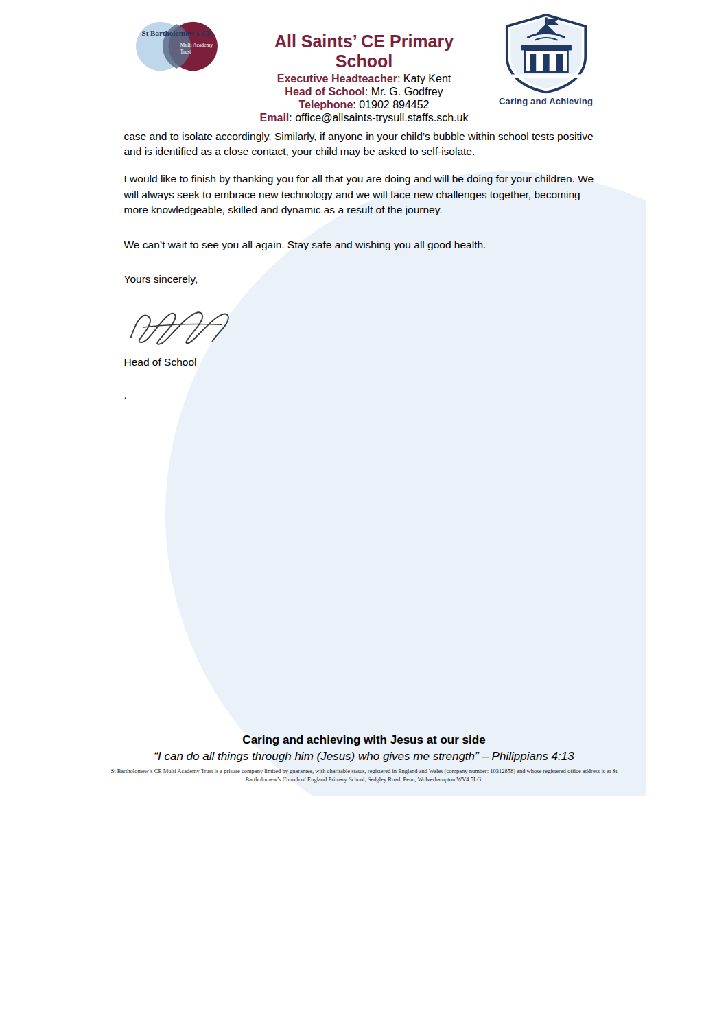St Bartholomew's CE Multi Academy Trust
All Saints’ CE Primary School
Executive Headteacher: Katy Kent
Head of School: Mr. G. Godfrey
Telephone: 01902 894452
Email: office@allsaints-trysull.staffs.sch.uk
Caring and Achieving
case and to isolate accordingly. Similarly, if anyone in your child’s bubble within school tests positive and is identified as a close contact, your child may be asked to self-isolate.
I would like to finish by thanking you for all that you are doing and will be doing for your children. We will always seek to embrace new technology and we will face new challenges together, becoming more knowledgeable, skilled and dynamic as a result of the journey.
We can’t wait to see you all again. Stay safe and wishing you all good health.
Yours sincerely,
Head of School
.
Caring and achieving with Jesus at our side
“I can do all things through him (Jesus) who gives me strength” – Philippians 4:13
St Bartholomew’s CE Multi Academy Trust is a private company limited by guarantee, with charitable status, registered in England and Wales (company number: 10312858) and whose registered office address is at St Bartholomew’s Church of England Primary School, Sedgley Road, Penn, Wolverhampton WV4 5LG.